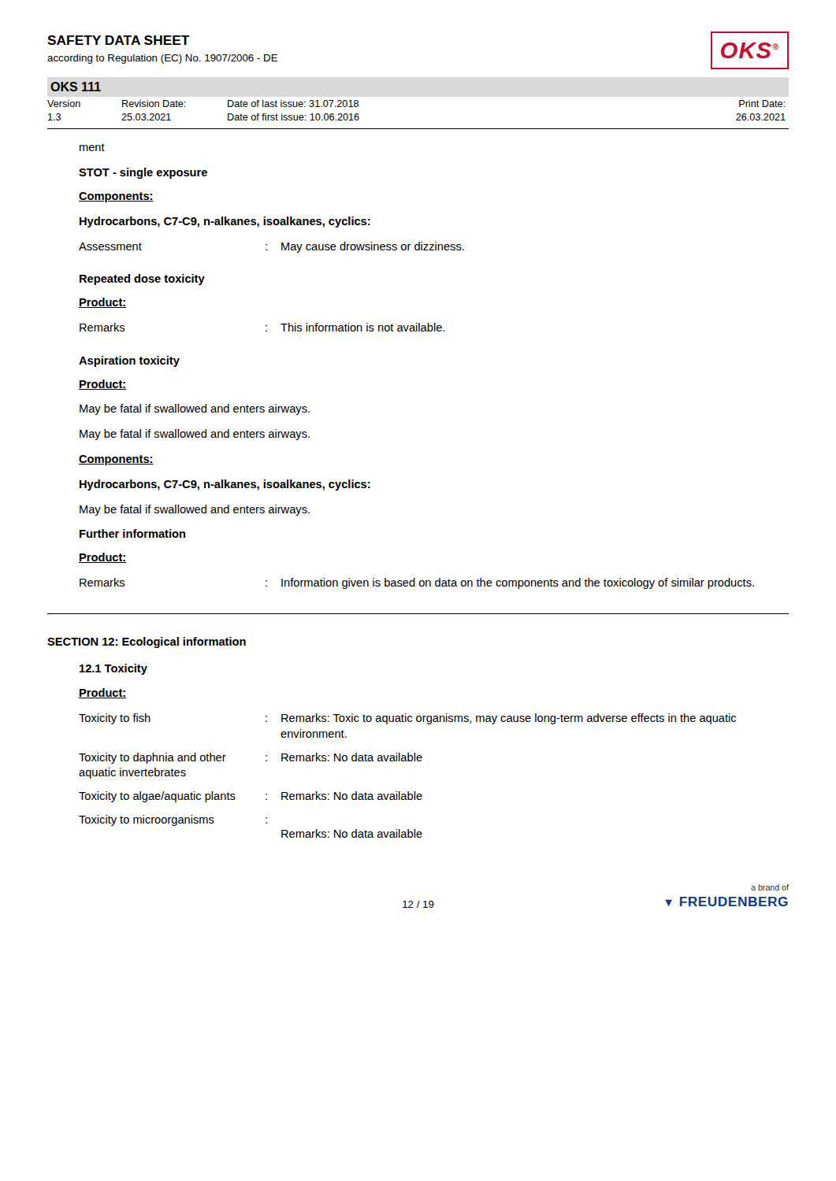SAFETY DATA SHEET
according to Regulation (EC) No. 1907/2006 - DE
OKS®
OKS 111
| Version 1.3 | Revision Date: 25.03.2021 | Date of last issue: 31.07.2018 Date of first issue: 10.06.2016 | Print Date: 26.03.2021 |
ment
STOT - single exposure
Components:
Hydrocarbons, C7-C9, n-alkanes, isoalkanes, cyclics:
| Assessment | : | May cause drowsiness or dizziness. |
Repeated dose toxicity
Product:
| Remarks | : | This information is not available. |
Aspiration toxicity
Product:
May be fatal if swallowed and enters airways.
May be fatal if swallowed and enters airways.
Components:
Hydrocarbons, C7-C9, n-alkanes, isoalkanes, cyclics:
May be fatal if swallowed and enters airways.
Further information
Product:
| Remarks | : | Information given is based on data on the components and the toxicology of similar products. |
SECTION 12: Ecological information
12.1 Toxicity
Product:
| Toxicity to fish | : | Remarks: Toxic to aquatic organisms, may cause long-term adverse effects in the aquatic environment. |
| Toxicity to daphnia and other aquatic invertebrates | : | Remarks: No data available |
| Toxicity to algae/aquatic plants | : | Remarks: No data available |
| Toxicity to microorganisms | : | Remarks: No data available |
12 / 19
a brand of
▼ FREUDENBERG